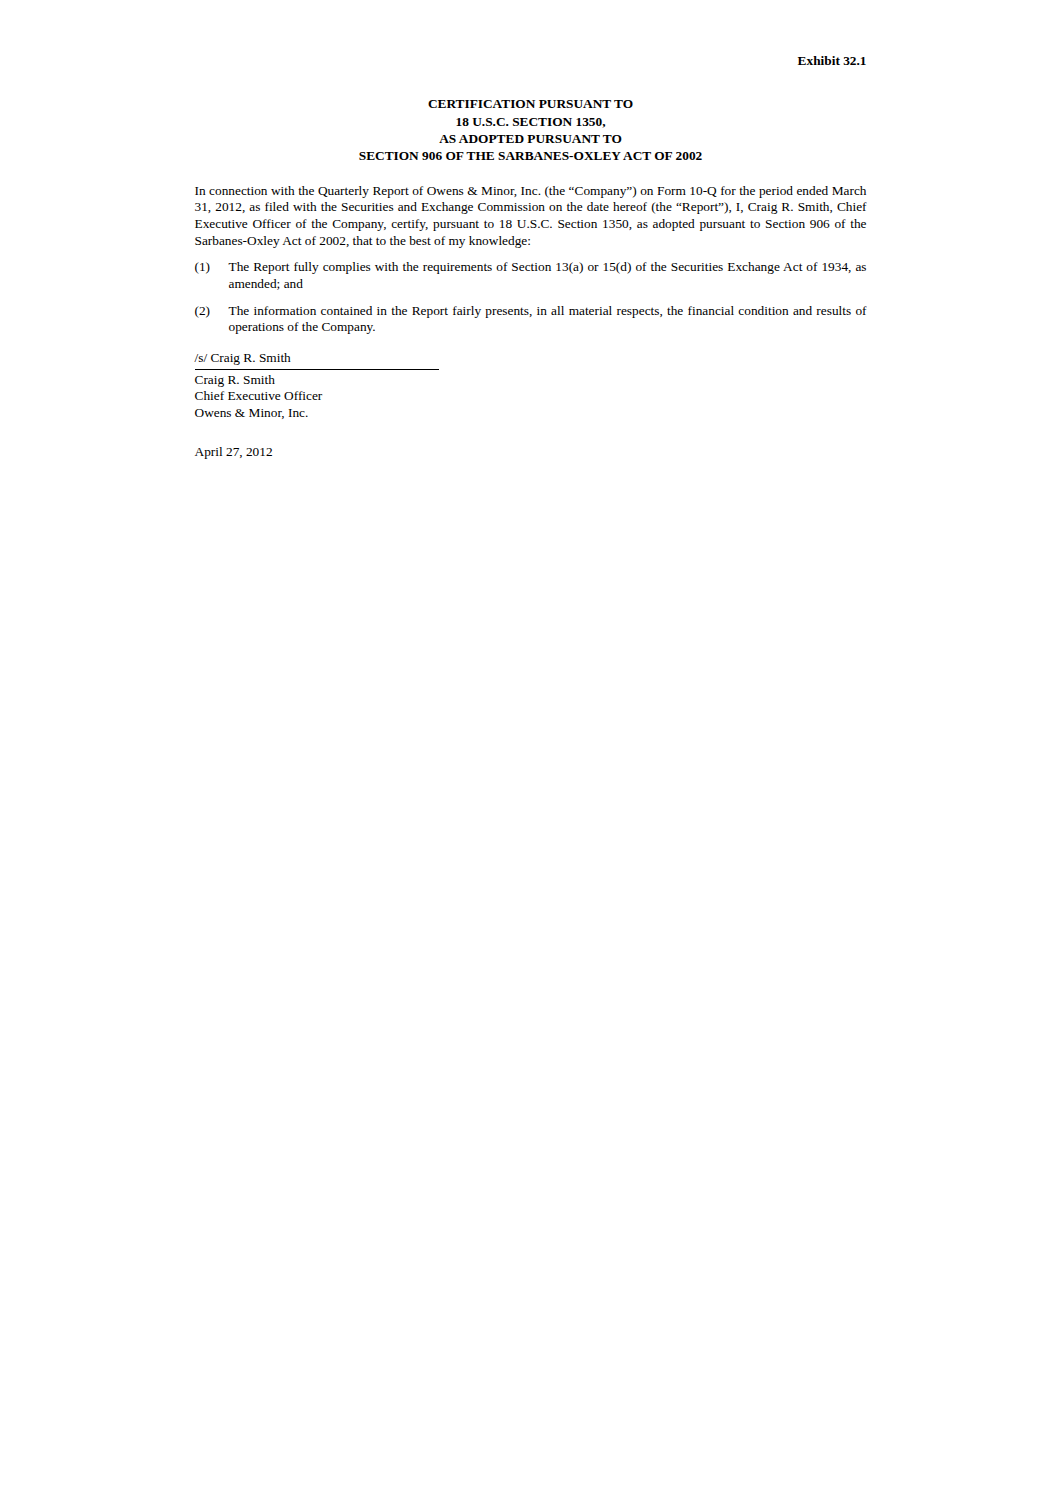Exhibit 32.1
CERTIFICATION PURSUANT TO
18 U.S.C. SECTION 1350,
AS ADOPTED PURSUANT TO
SECTION 906 OF THE SARBANES-OXLEY ACT OF 2002
In connection with the Quarterly Report of Owens & Minor, Inc. (the “Company”) on Form 10-Q for the period ended March 31, 2012, as filed with the Securities and Exchange Commission on the date hereof (the “Report”), I, Craig R. Smith, Chief Executive Officer of the Company, certify, pursuant to 18 U.S.C. Section 1350, as adopted pursuant to Section 906 of the Sarbanes-Oxley Act of 2002, that to the best of my knowledge:
(1)
The Report fully complies with the requirements of Section 13(a) or 15(d) of the Securities Exchange Act of 1934, as amended; and
(2)
The information contained in the Report fairly presents, in all material respects, the financial condition and results of operations of the Company.
/s/ Craig R. Smith
Craig R. Smith
Chief Executive Officer
Owens & Minor, Inc.
April 27, 2012